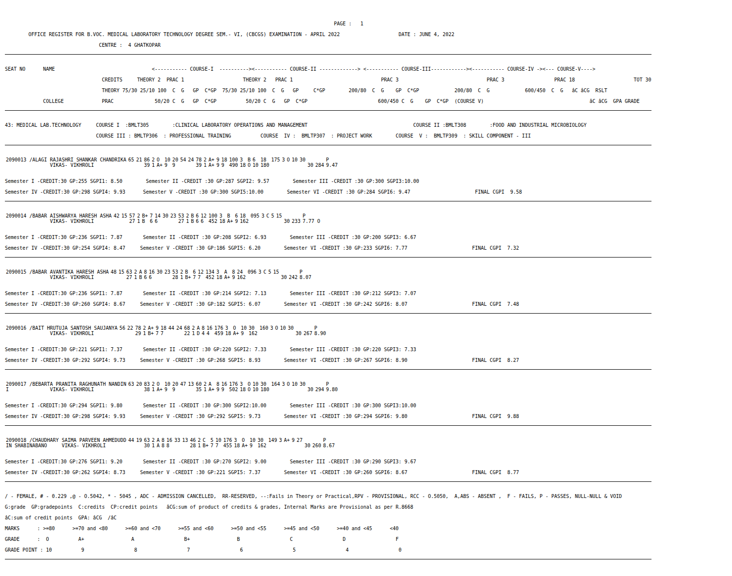PAGE : 1 OFFICE REGISTER FOR B.VOC. MEDICAL LABORATORY TECHNOLOGY DEGREE SEM.- VI, (CBCGS) EXAMINATION - APRIL 2022 DATE : JUNE 4, 2022 CENTRE : 4 GHATKOPAR
SEAT NO NAME <----------- COURSE-I ----------><----------- COURSE-II -------------> <----------- COURSE-III------------><----------- COURSE-IV -><--- COURSE-V----> CREDITS THEORY 2 PRAC 1 THEORY 2 PRAC 1 PRAC 3 PRAC 3 PRAC 18 TOT 30 THEORY 75/30 25/10 100 C G GP C*GP 75/30 25/10 100 C G GP C*GP 200/80 C G GP C*GP 200/80 C G 600/450 C G âC âCG RSLT COLLEGE PRAC 50/20 C G GP C*GP 50/20 C G GP C*GP 600/450 C G GP C*GP (COURSE V) âC âCG GPA GRADE
43: MEDICAL LAB.TECHNOLOGY COURSE I :BMLT305 :CLINICAL LABORATORY OPERATIONS AND MANAGEMENT COURSE II :BMLT308 :FOOD AND INDUSTRIAL MICROBIOLOGY COURSE III : BMLTP306 : PROFESSIONAL TRAINING COURSE IV : BMLTP307 : PROJECT WORK COURSE V : BMLTP309 : SKILL COMPONENT - III
| 2090013 /ALAGI RAJASHRI SHANKAR CHANDRIKA | 65 | 21 | 86 | 2 | O | 10 | 20 | 54 | 24 | 78 | 2 | A+ | 9 | 18 | 100 | 3 | B | 6 | 18 | 175 | 3 | O | 10 | 30 | | | P |
| VIKAS- VIKHROLI | | | 39 | 1 | A+ | 9 | 9 | | | 39 | 1 | A+ | 9 | 9 | 490 | 18 | O | 10 | 180 | | | | | | 30 | 284 | 9.47 |
Semester I -CREDIT:30 GP:255 SGPI1: 8.50 Semester II -CREDIT :30 GP:287 SGPI2: 9.57 Semester III -CREDIT :30 GP:300 SGPI3:10.00 Semester IV -CREDIT:30 GP:298 SGPI4: 9.93 Semester V -CREDIT :30 GP:300 SGPI5:10.00 Semester VI -CREDIT :30 GP:284 SGPI6: 9.47 FINAL CGPI 9.58
| 2090014 /BABAR AISHWARYA HARESH ASHA | 42 | 15 | 57 | 2 | B+ | 7 | 14 | 30 | 23 | 53 | 2 | B | 6 | 12 | 100 | 3 | B | 6 | 18 | 095 | 3 | C | 5 | 15 | | | P |
| VIKAS- VIKHROLI | | | 27 | 1 | B | 6 | 6 | | | 27 | 1 | B | 6 | 6 | 452 | 18 | A+ | 9 | 162 | | | | | | 30 | 233 | 7.77 O |
Semester I -CREDIT:30 GP:236 SGPI1: 7.87 Semester II -CREDIT :30 GP:208 SGPI2: 6.93 Semester III -CREDIT :30 GP:200 SGPI3: 6.67 Semester IV -CREDIT:30 GP:254 SGPI4: 8.47 Semester V -CREDIT :30 GP:186 SGPI5: 6.20 Semester VI -CREDIT :30 GP:233 SGPI6: 7.77 FINAL CGPI 7.32
| 2090015 /BABAR AVANTIKA HARESH ASHA | 48 | 15 | 63 | 2 | A | 8 | 16 | 30 | 23 | 53 | 2 | B | 6 | 12 | 134 | 3 | A | 8 | 24 | 096 | 3 | C | 5 | 15 | | | P |
| VIKAS- VIKHROLI | | | 27 | 1 | B | 6 | 6 | | | 28 | 1 | B+ | 7 | 7 | 452 | 18 | A+ | 9 | 162 | | | | | | 30 | 242 | 8.07 |
Semester I -CREDIT:30 GP:236 SGPI1: 7.87 Semester II -CREDIT :30 GP:214 SGPI2: 7.13 Semester III -CREDIT :30 GP:212 SGPI3: 7.07 Semester IV -CREDIT:30 GP:260 SGPI4: 8.67 Semester V -CREDIT :30 GP:182 SGPI5: 6.07 Semester VI -CREDIT :30 GP:242 SGPI6: 8.07 FINAL CGPI 7.48
| 2090016 /BAIT HRUTUJA SANTOSH SAUJANYA | 56 | 22 | 78 | 2 | A+ | 9 | 18 | 44 | 24 | 68 | 2 | A | 8 | 16 | 176 | 3 | O | 10 | 30 | 160 | 3 | O | 10 | 30 | | | P |
| VIKAS- VIKHROLI | | | 29 | 1 | B+ | 7 | 7 | | | 22 | 1 | D | 4 | 4 | 459 | 18 | A+ | 9 | 162 | | | | | | 30 | 267 | 8.90 |
Semester I -CREDIT:30 GP:221 SGPI1: 7.37 Semester II -CREDIT :30 GP:220 SGPI2: 7.33 Semester III -CREDIT :30 GP:220 SGPI3: 7.33 Semester IV -CREDIT:30 GP:292 SGPI4: 9.73 Semester V -CREDIT :30 GP:268 SGPI5: 8.93 Semester VI -CREDIT :30 GP:267 SGPI6: 8.90 FINAL CGPI 8.27
| 2090017 /BEBARTA PRANITA RAGHUNATH NANDIN | 63 | 20 | 83 | 2 | O | 10 | 20 | 47 | 13 | 60 | 2 | A | 8 | 16 | 176 | 3 | O | 10 | 30 | 164 | 3 | O | 10 | 30 | | | P |
| I VIKAS- VIKHROLI | | | 38 | 1 | A+ | 9 | 9 | | | 35 | 1 | A+ | 9 | 9 | 502 | 18 | O | 10 | 180 | | | | | | 30 | 294 | 9.80 |
Semester I -CREDIT:30 GP:294 SGPI1: 9.80 Semester II -CREDIT :30 GP:300 SGPI2:10.00 Semester III -CREDIT :30 GP:300 SGPI3:10.00 Semester IV -CREDIT:30 GP:298 SGPI4: 9.93 Semester V -CREDIT :30 GP:292 SGPI5: 9.73 Semester VI -CREDIT :30 GP:294 SGPI6: 9.80 FINAL CGPI 9.88
| 2090018 /CHAUDHARY SAIMA PARVEEN AHMEDUDD | 44 | 19 | 63 | 2 | A | 8 | 16 | 33 | 13 | 46 | 2 | C | 5 | 10 | 176 | 3 | O | 10 | 30 | 149 | 3 | A+ | 9 | 27 | | | P |
| IN SHABINABANO VIKAS- VIKHROLI | | | 30 | 1 | A | 8 | 8 | | | 28 | 1 | B+ | 7 | 7 | 455 | 18 | A+ | 9 | 162 | | | | | | 30 | 260 | 8.67 |
Semester I -CREDIT:30 GP:276 SGPI1: 9.20 Semester II -CREDIT :30 GP:270 SGPI2: 9.00 Semester III -CREDIT :30 GP:290 SGPI3: 9.67 Semester IV -CREDIT:30 GP:262 SGPI4: 8.73 Semester V -CREDIT :30 GP:221 SGPI5: 7.37 Semester VI -CREDIT :30 GP:260 SGPI6: 8.67 FINAL CGPI 8.77
/ - FEMALE, # - 0.229 ,@ - O.5042, * - 5045 , ADC - ADMISSION CANCELLED, RR-RESERVED, --:Fails in Theory or Practical,RPV - PROVISIONAL, RCC - O.5050, A,ABS - ABSENT , F - FAILS, P - PASSES, NULL-NULL & VOID G:grade GP:gradepoints C:credits CP:credit points âCG:sum of product of credits & grades, Internal Marks are Provisional as per R.8668 âC:sum of credit points GPA: âCG /âC MARKS : >=80 >=70 and <80 >=60 and <70 >=55 and <60 >=50 and <55 >=45 and <50 >=40 and <45 <40 GRADE : O A+ A B+ B C D F GRADE POINT : 10 9 8 7 6 5 4 0